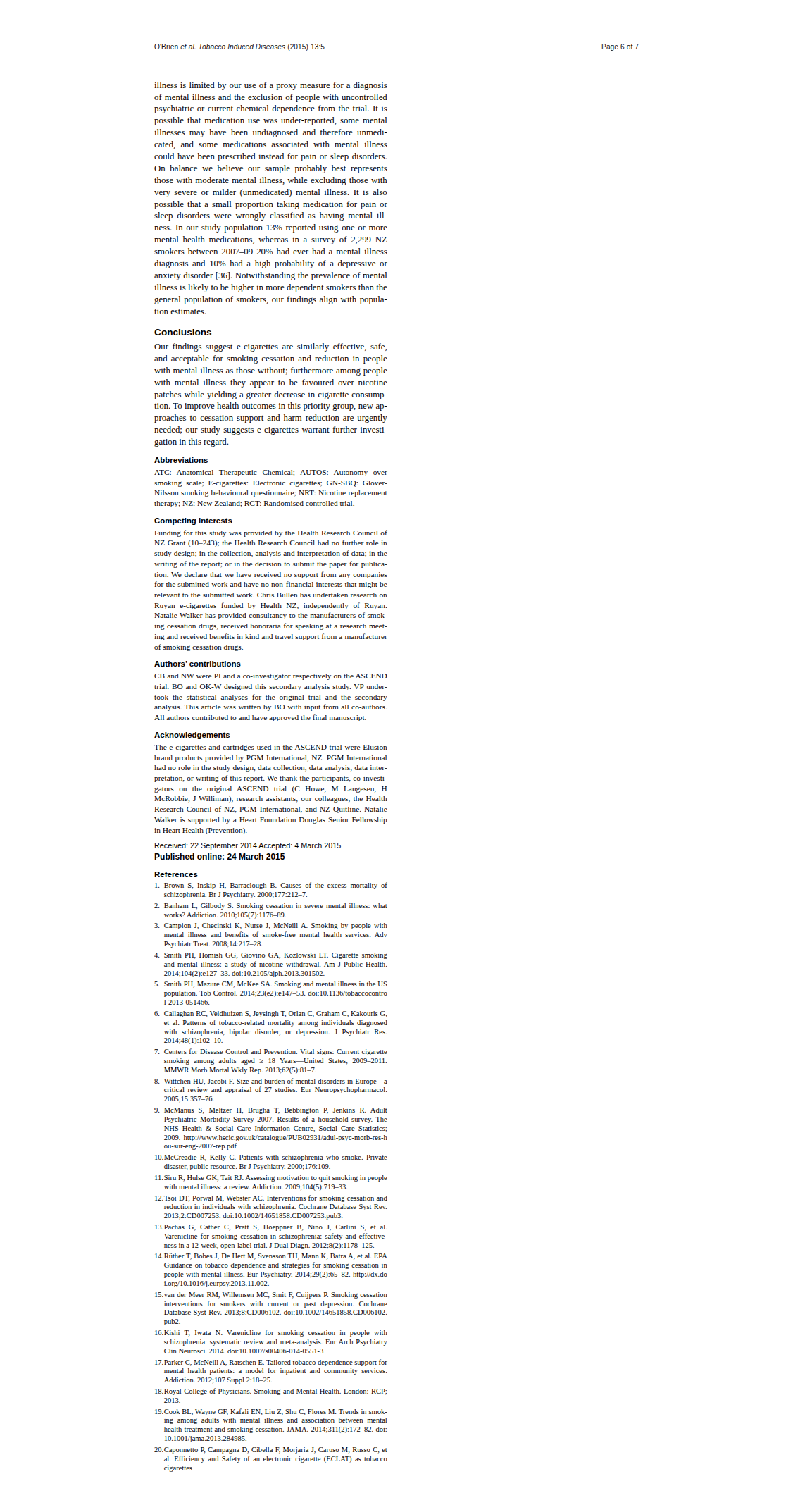O'Brien et al. Tobacco Induced Diseases (2015) 13:5
Page 6 of 7
illness is limited by our use of a proxy measure for a diagnosis of mental illness and the exclusion of people with uncontrolled psychiatric or current chemical dependence from the trial. It is possible that medication use was under-reported, some mental illnesses may have been undiagnosed and therefore unmedicated, and some medications associated with mental illness could have been prescribed instead for pain or sleep disorders. On balance we believe our sample probably best represents those with moderate mental illness, while excluding those with very severe or milder (unmedicated) mental illness. It is also possible that a small proportion taking medication for pain or sleep disorders were wrongly classified as having mental illness. In our study population 13% reported using one or more mental health medications, whereas in a survey of 2,299 NZ smokers between 2007–09 20% had ever had a mental illness diagnosis and 10% had a high probability of a depressive or anxiety disorder [36]. Notwithstanding the prevalence of mental illness is likely to be higher in more dependent smokers than the general population of smokers, our findings align with population estimates.
Conclusions
Our findings suggest e-cigarettes are similarly effective, safe, and acceptable for smoking cessation and reduction in people with mental illness as those without; furthermore among people with mental illness they appear to be favoured over nicotine patches while yielding a greater decrease in cigarette consumption. To improve health outcomes in this priority group, new approaches to cessation support and harm reduction are urgently needed; our study suggests e-cigarettes warrant further investigation in this regard.
Abbreviations
ATC: Anatomical Therapeutic Chemical; AUTOS: Autonomy over smoking scale; E-cigarettes: Electronic cigarettes; GN-SBQ: Glover-Nilsson smoking behavioural questionnaire; NRT: Nicotine replacement therapy; NZ: New Zealand; RCT: Randomised controlled trial.
Competing interests
Funding for this study was provided by the Health Research Council of NZ Grant (10–243); the Health Research Council had no further role in study design; in the collection, analysis and interpretation of data; in the writing of the report; or in the decision to submit the paper for publication. We declare that we have received no support from any companies for the submitted work and have no non-financial interests that might be relevant to the submitted work. Chris Bullen has undertaken research on Ruyan e-cigarettes funded by Health NZ, independently of Ruyan. Natalie Walker has provided consultancy to the manufacturers of smoking cessation drugs, received honoraria for speaking at a research meeting and received benefits in kind and travel support from a manufacturer of smoking cessation drugs.
Authors’ contributions
CB and NW were PI and a co-investigator respectively on the ASCEND trial. BO and OK-W designed this secondary analysis study. VP undertook the statistical analyses for the original trial and the secondary analysis. This article was written by BO with input from all co-authors. All authors contributed to and have approved the final manuscript.
Acknowledgements
The e-cigarettes and cartridges used in the ASCEND trial were Elusion brand products provided by PGM International, NZ. PGM International had no role in the study design, data collection, data analysis, data interpretation, or writing of this report. We thank the participants, co-investigators on the original ASCEND trial (C Howe, M Laugesen, H McRobbie, J Williman), research assistants, our colleagues, the Health Research Council of NZ, PGM International, and NZ Quitline. Natalie Walker is supported by a Heart Foundation Douglas Senior Fellowship in Heart Health (Prevention).
Received: 22 September 2014 Accepted: 4 March 2015 Published online: 24 March 2015
References
Brown S, Inskip H, Barraclough B. Causes of the excess mortality of schizophrenia. Br J Psychiatry. 2000;177:212–7.
Banham L, Gilbody S. Smoking cessation in severe mental illness: what works? Addiction. 2010;105(7):1176–89.
Campion J, Checinski K, Nurse J, McNeill A. Smoking by people with mental illness and benefits of smoke-free mental health services. Adv Psychiatr Treat. 2008;14:217–28.
Smith PH, Homish GG, Giovino GA, Kozlowski LT. Cigarette smoking and mental illness: a study of nicotine withdrawal. Am J Public Health. 2014;104(2):e127–33. doi:10.2105/ajph.2013.301502.
Smith PH, Mazure CM, McKee SA. Smoking and mental illness in the US population. Tob Control. 2014;23(e2):e147–53. doi:10.1136/tobaccocontrol-2013-051466.
Callaghan RC, Veldhuizen S, Jeysingh T, Orlan C, Graham C, Kakouris G, et al. Patterns of tobacco-related mortality among individuals diagnosed with schizophrenia, bipolar disorder, or depression. J Psychiatr Res. 2014;48(1):102–10.
Centers for Disease Control and Prevention. Vital signs: Current cigarette smoking among adults aged 18 Years—United States, 2009–2011. MMWR Morb Mortal Wkly Rep. 2013;62(5):81–7.
Wittchen HU, Jacobi F. Size and burden of mental disorders in Europe—a critical review and appraisal of 27 studies. Eur Neuropsychopharmacol. 2005;15:357–76.
McManus S, Meltzer H, Brugha T, Bebbington P, Jenkins R. Adult Psychiatric Morbidity Survey 2007. Results of a household survey. The NHS Health & Social Care Information Centre, Social Care Statistics; 2009. http://www.hscic.gov.uk/catalogue/PUB02931/adul-psyc-morb-res-hou-sur-eng-2007-rep.pdf
McCreadie R, Kelly C. Patients with schizophrenia who smoke. Private disaster, public resource. Br J Psychiatry. 2000;176:109.
Siru R, Hulse GK, Tait RJ. Assessing motivation to quit smoking in people with mental illness: a review. Addiction. 2009;104(5):719–33.
Tsoi DT, Porwal M, Webster AC. Interventions for smoking cessation and reduction in individuals with schizophrenia. Cochrane Database Syst Rev. 2013;2:CD007253. doi:10.1002/14651858.CD007253.pub3.
Pachas G, Cather C, Pratt S, Hoeppner B, Nino J, Carlini S, et al. Varenicline for smoking cessation in schizophrenia: safety and effectiveness in a 12-week, open-label trial. J Dual Diagn. 2012;8(2):1178–125.
Rüther T, Bobes J, De Hert M, Svensson TH, Mann K, Batra A, et al. EPA Guidance on tobacco dependence and strategies for smoking cessation in people with mental illness. Eur Psychiatry. 2014;29(2):65–82. http://dx.doi.org/10.1016/j.eurpsy.2013.11.002.
van der Meer RM, Willemsen MC, Smit F, Cuijpers P. Smoking cessation interventions for smokers with current or past depression. Cochrane Database Syst Rev. 2013;8:CD006102. doi:10.1002/14651858.CD006102.pub2.
Kishi T, Iwata N. Varenicline for smoking cessation in people with schizophrenia: systematic review and meta-analysis. Eur Arch Psychiatry Clin Neurosci. 2014. doi:10.1007/s00406-014-0551-3
Parker C, McNeill A, Ratschen E. Tailored tobacco dependence support for mental health patients: a model for inpatient and community services. Addiction. 2012;107 Suppl 2:18–25.
Royal College of Physicians. Smoking and Mental Health. London: RCP; 2013.
Cook BL, Wayne GF, Kafali EN, Liu Z, Shu C, Flores M. Trends in smoking among adults with mental illness and association between mental health treatment and smoking cessation. JAMA. 2014;311(2):172–82. doi:10.1001/jama.2013.284985.
Caponnetto P, Campagna D, Cibella F, Morjaria J, Caruso M, Russo C, et al. Efficiency and Safety of an electronic cigarette (ECLAT) as tobacco cigarettes